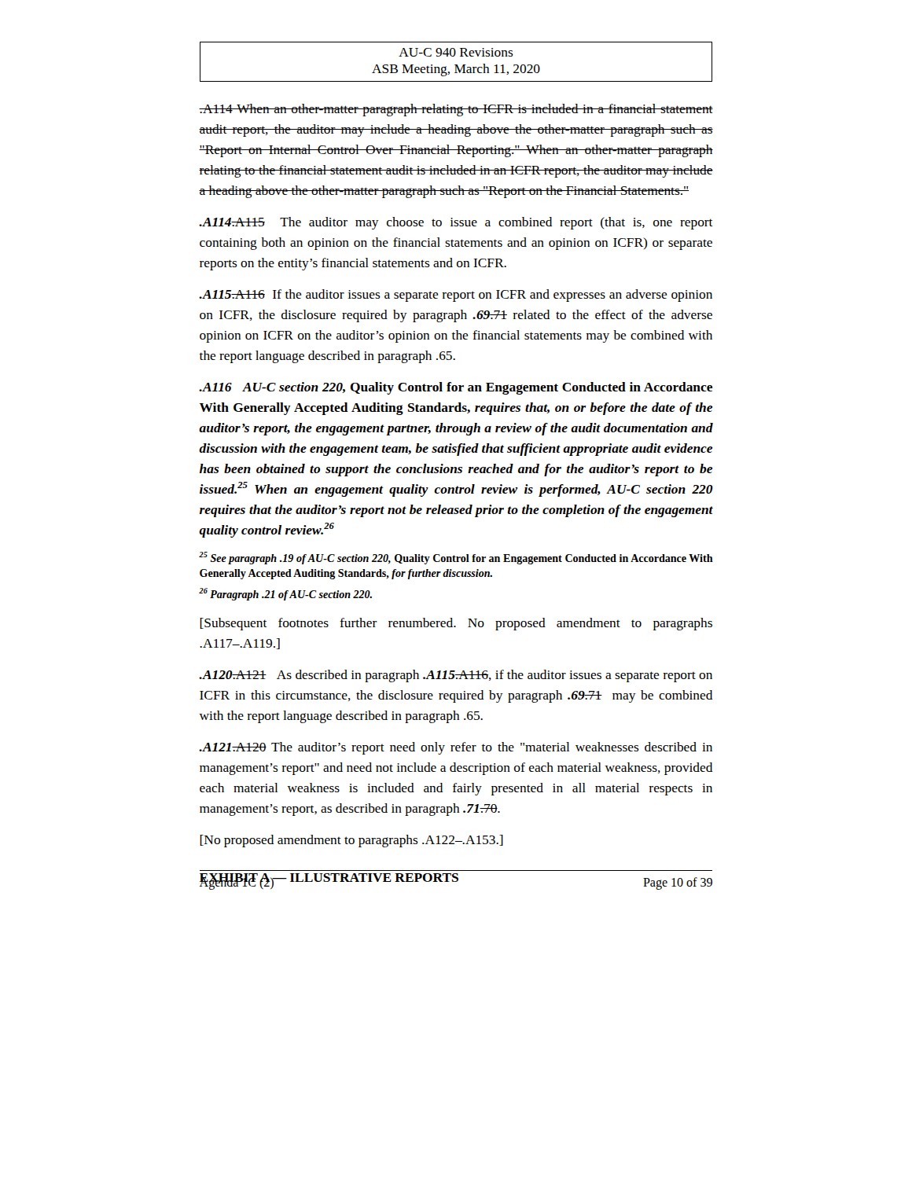AU-C 940 Revisions
ASB Meeting, March 11, 2020
.A114 When an other-matter paragraph relating to ICFR is included in a financial statement audit report, the auditor may include a heading above the other-matter paragraph such as "Report on Internal Control Over Financial Reporting." When an other-matter paragraph relating to the financial statement audit is included in an ICFR report, the auditor may include a heading above the other-matter paragraph such as "Report on the Financial Statements."
.A114.A115 The auditor may choose to issue a combined report (that is, one report containing both an opinion on the financial statements and an opinion on ICFR) or separate reports on the entity’s financial statements and on ICFR.
.A115.A116 If the auditor issues a separate report on ICFR and expresses an adverse opinion on ICFR, the disclosure required by paragraph .69.71 related to the effect of the adverse opinion on ICFR on the auditor’s opinion on the financial statements may be combined with the report language described in paragraph .65.
.A116 AU-C section 220, Quality Control for an Engagement Conducted in Accordance With Generally Accepted Auditing Standards, requires that, on or before the date of the auditor’s report, the engagement partner, through a review of the audit documentation and discussion with the engagement team, be satisfied that sufficient appropriate audit evidence has been obtained to support the conclusions reached and for the auditor’s report to be issued.25 When an engagement quality control review is performed, AU-C section 220 requires that the auditor’s report not be released prior to the completion of the engagement quality control review.26
25 See paragraph .19 of AU-C section 220, Quality Control for an Engagement Conducted in Accordance With Generally Accepted Auditing Standards, for further discussion.
26 Paragraph .21 of AU-C section 220.
[Subsequent footnotes further renumbered. No proposed amendment to paragraphs .A117–.A119.]
.A120.A121 As described in paragraph .A115.A116, if the auditor issues a separate report on ICFR in this circumstance, the disclosure required by paragraph .69.71 may be combined with the report language described in paragraph .65.
.A121.A120 The auditor’s report need only refer to the "material weaknesses described in management’s report" and need not include a description of each material weakness, provided each material weakness is included and fairly presented in all material respects in management’s report, as described in paragraph .71.70.
[No proposed amendment to paragraphs .A122–.A153.]
EXHIBIT A — ILLUSTRATIVE REPORTS
Agenda 1C (2) Page 10 of 39